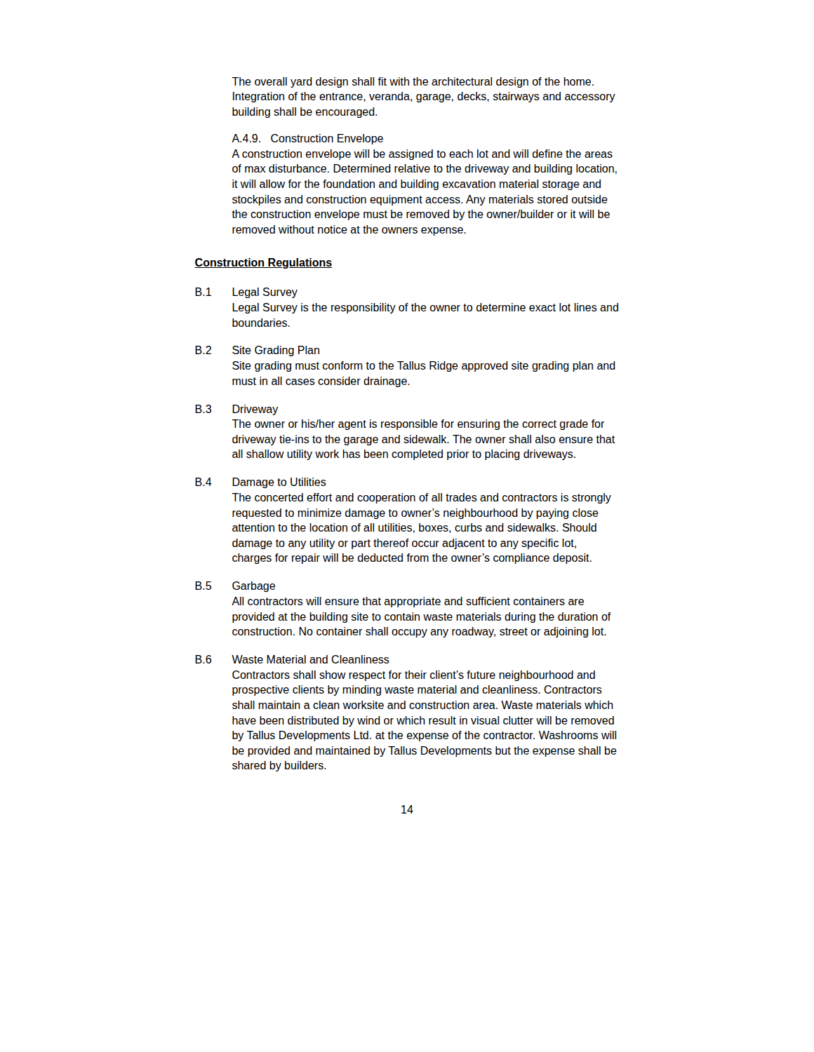The overall yard design shall fit with the architectural design of the home. Integration of the entrance, veranda, garage, decks, stairways and accessory building shall be encouraged.
A.4.9. Construction Envelope
A construction envelope will be assigned to each lot and will define the areas of max disturbance. Determined relative to the driveway and building location, it will allow for the foundation and building excavation material storage and stockpiles and construction equipment access. Any materials stored outside the construction envelope must be removed by the owner/builder or it will be removed without notice at the owners expense.
Construction Regulations
B.1
Legal Survey
Legal Survey is the responsibility of the owner to determine exact lot lines and boundaries.
B.2
Site Grading Plan
Site grading must conform to the Tallus Ridge approved site grading plan and must in all cases consider drainage.
B.3
Driveway
The owner or his/her agent is responsible for ensuring the correct grade for driveway tie-ins to the garage and sidewalk. The owner shall also ensure that all shallow utility work has been completed prior to placing driveways.
B.4
Damage to Utilities
The concerted effort and cooperation of all trades and contractors is strongly requested to minimize damage to owner’s neighbourhood by paying close attention to the location of all utilities, boxes, curbs and sidewalks. Should damage to any utility or part thereof occur adjacent to any specific lot, charges for repair will be deducted from the owner’s compliance deposit.
B.5
Garbage
All contractors will ensure that appropriate and sufficient containers are provided at the building site to contain waste materials during the duration of construction. No container shall occupy any roadway, street or adjoining lot.
B.6
Waste Material and Cleanliness
Contractors shall show respect for their client’s future neighbourhood and prospective clients by minding waste material and cleanliness. Contractors shall maintain a clean worksite and construction area. Waste materials which have been distributed by wind or which result in visual clutter will be removed by Tallus Developments Ltd. at the expense of the contractor. Washrooms will be provided and maintained by Tallus Developments but the expense shall be shared by builders.
14